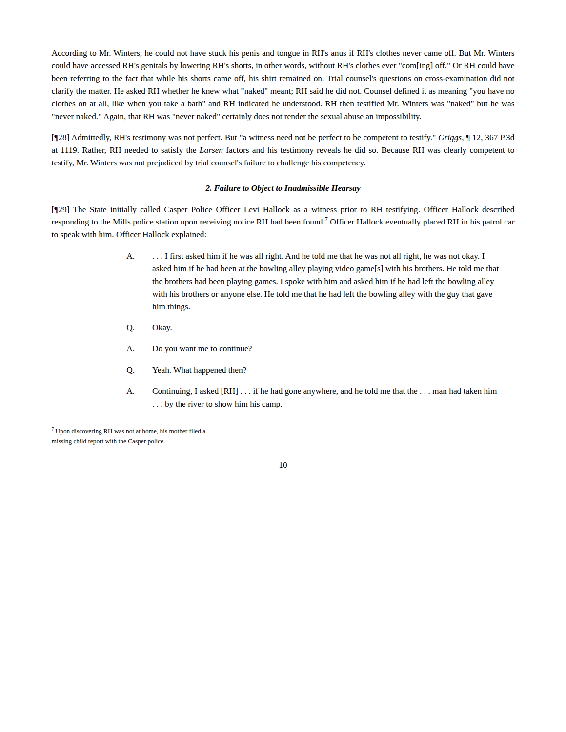According to Mr. Winters, he could not have stuck his penis and tongue in RH's anus if RH's clothes never came off. But Mr. Winters could have accessed RH's genitals by lowering RH's shorts, in other words, without RH's clothes ever "com[ing] off." Or RH could have been referring to the fact that while his shorts came off, his shirt remained on. Trial counsel's questions on cross-examination did not clarify the matter. He asked RH whether he knew what "naked" meant; RH said he did not. Counsel defined it as meaning "you have no clothes on at all, like when you take a bath" and RH indicated he understood. RH then testified Mr. Winters was "naked" but he was "never naked." Again, that RH was "never naked" certainly does not render the sexual abuse an impossibility.
[¶28] Admittedly, RH's testimony was not perfect. But "a witness need not be perfect to be competent to testify." Griggs, ¶ 12, 367 P.3d at 1119. Rather, RH needed to satisfy the Larsen factors and his testimony reveals he did so. Because RH was clearly competent to testify, Mr. Winters was not prejudiced by trial counsel's failure to challenge his competency.
2. Failure to Object to Inadmissible Hearsay
[¶29] The State initially called Casper Police Officer Levi Hallock as a witness prior to RH testifying. Officer Hallock described responding to the Mills police station upon receiving notice RH had been found.7 Officer Hallock eventually placed RH in his patrol car to speak with him. Officer Hallock explained:
A.
. . . I first asked him if he was all right. And he told me that he was not all right, he was not okay. I asked him if he had been at the bowling alley playing video game[s] with his brothers. He told me that the brothers had been playing games. I spoke with him and asked him if he had left the bowling alley with his brothers or anyone else. He told me that he had left the bowling alley with the guy that gave him things.
Q.
Okay.
A.
Do you want me to continue?
Q.
Yeah. What happened then?
A.
Continuing, I asked [RH] . . . if he had gone anywhere, and he told me that the . . . man had taken him . . . by the river to show him his camp.
7 Upon discovering RH was not at home, his mother filed a missing child report with the Casper police.
10